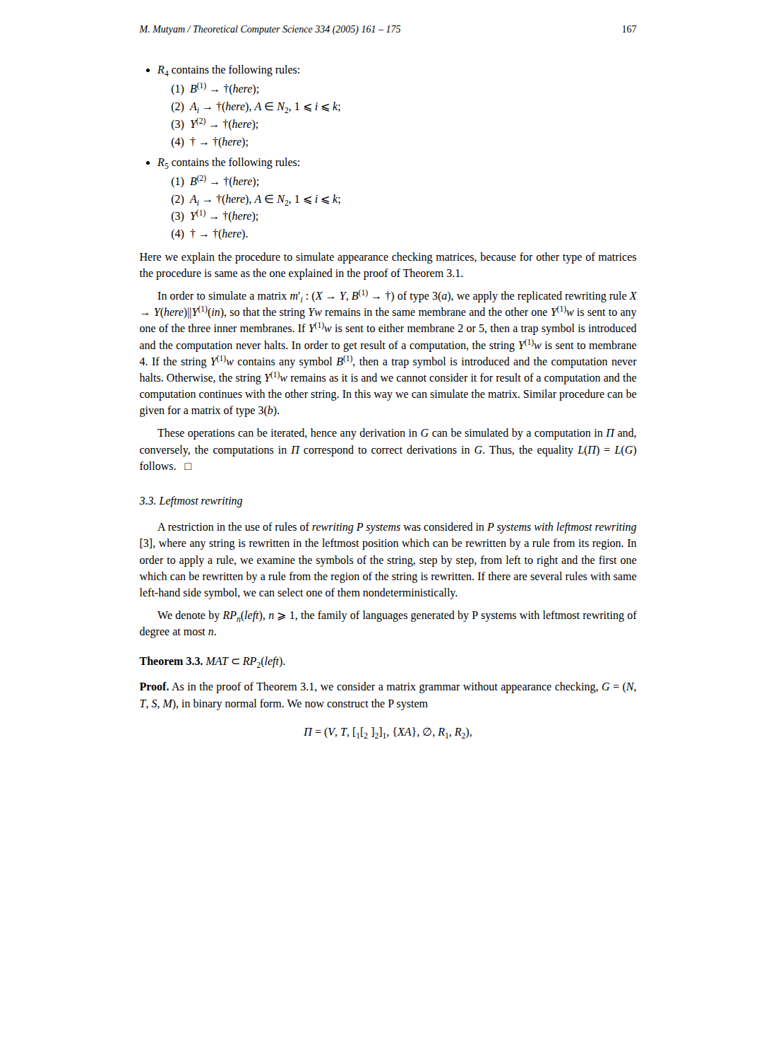M. Mutyam / Theoretical Computer Science 334 (2005) 161 – 175 167
R4 contains the following rules:
B(1) → †(here);
Ai → †(here), A ∈ N2, 1 ⩽ i ⩽ k;
Y(2) → †(here);
† → †(here);
R5 contains the following rules:
B(2) → †(here);
Ai → †(here), A ∈ N2, 1 ⩽ i ⩽ k;
Y(1) → †(here);
† → †(here).
Here we explain the procedure to simulate appearance checking matrices, because for other type of matrices the procedure is same as the one explained in the proof of Theorem 3.1.
In order to simulate a matrix m′i : (X → Y, B(1) → †) of type 3(a), we apply the replicated rewriting rule X → Y(here)||Y(1)(in), so that the string Yw remains in the same membrane and the other one Y(1)w is sent to any one of the three inner membranes. If Y(1)w is sent to either membrane 2 or 5, then a trap symbol is introduced and the computation never halts. In order to get result of a computation, the string Y(1)w is sent to membrane 4. If the string Y(1)w contains any symbol B(1), then a trap symbol is introduced and the computation never halts. Otherwise, the string Y(1)w remains as it is and we cannot consider it for result of a computation and the computation continues with the other string. In this way we can simulate the matrix. Similar procedure can be given for a matrix of type 3(b).
These operations can be iterated, hence any derivation in G can be simulated by a computation in Π and, conversely, the computations in Π correspond to correct derivations in G. Thus, the equality L(Π) = L(G) follows. □
3.3. Leftmost rewriting
A restriction in the use of rules of rewriting P systems was considered in P systems with leftmost rewriting [3], where any string is rewritten in the leftmost position which can be rewritten by a rule from its region. In order to apply a rule, we examine the symbols of the string, step by step, from left to right and the first one which can be rewritten by a rule from the region of the string is rewritten. If there are several rules with same left-hand side symbol, we can select one of them nondeterministically.
We denote by RPn(left), n ⩾ 1, the family of languages generated by P systems with leftmost rewriting of degree at most n.
Theorem 3.3. MAT ⊂ RP2(left).
Proof. As in the proof of Theorem 3.1, we consider a matrix grammar without appearance checking, G = (N, T, S, M), in binary normal form. We now construct the P system
Π = (V, T, [1[2 ]2]1, {XA}, ∅, R1, R2),